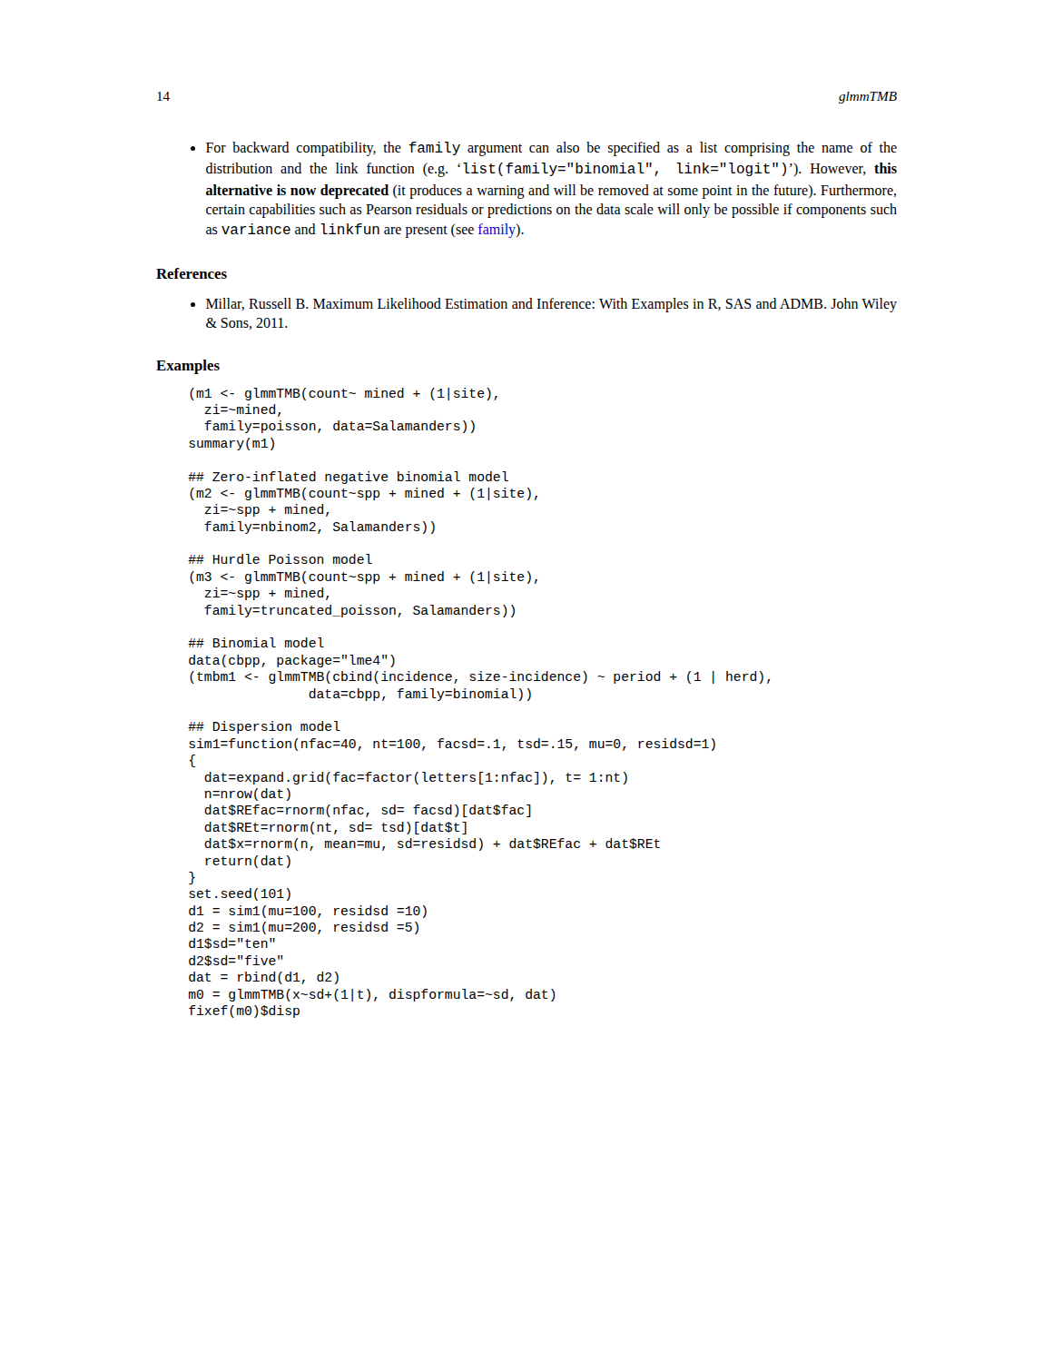14 glmmTMB
For backward compatibility, the family argument can also be specified as a list comprising the name of the distribution and the link function (e.g. ‘list(family="binomial", link="logit")’). However, this alternative is now deprecated (it produces a warning and will be removed at some point in the future). Furthermore, certain capabilities such as Pearson residuals or predictions on the data scale will only be possible if components such as variance and linkfun are present (see family).
References
Millar, Russell B. Maximum Likelihood Estimation and Inference: With Examples in R, SAS and ADMB. John Wiley & Sons, 2011.
Examples
(m1 <- glmmTMB(count~ mined + (1|site),
  zi=~mined,
  family=poisson, data=Salamanders))
summary(m1)

## Zero-inflated negative binomial model
(m2 <- glmmTMB(count~spp + mined + (1|site),
  zi=~spp + mined,
  family=nbinom2, Salamanders))

## Hurdle Poisson model
(m3 <- glmmTMB(count~spp + mined + (1|site),
  zi=~spp + mined,
  family=truncated_poisson, Salamanders))

## Binomial model
data(cbpp, package="lme4")
(tmbm1 <- glmmTMB(cbind(incidence, size-incidence) ~ period + (1 | herd),
               data=cbpp, family=binomial))

## Dispersion model
sim1=function(nfac=40, nt=100, facsd=.1, tsd=.15, mu=0, residsd=1)
{
  dat=expand.grid(fac=factor(letters[1:nfac]), t= 1:nt)
  n=nrow(dat)
  dat$REfac=rnorm(nfac, sd= facsd)[dat$fac]
  dat$REt=rnorm(nt, sd= tsd)[dat$t]
  dat$x=rnorm(n, mean=mu, sd=residsd) + dat$REfac + dat$REt
  return(dat)
}
set.seed(101)
d1 = sim1(mu=100, residsd =10)
d2 = sim1(mu=200, residsd =5)
d1$sd="ten"
d2$sd="five"
dat = rbind(d1, d2)
m0 = glmmTMB(x~sd+(1|t), dispformula=~sd, dat)
fixef(m0)$disp